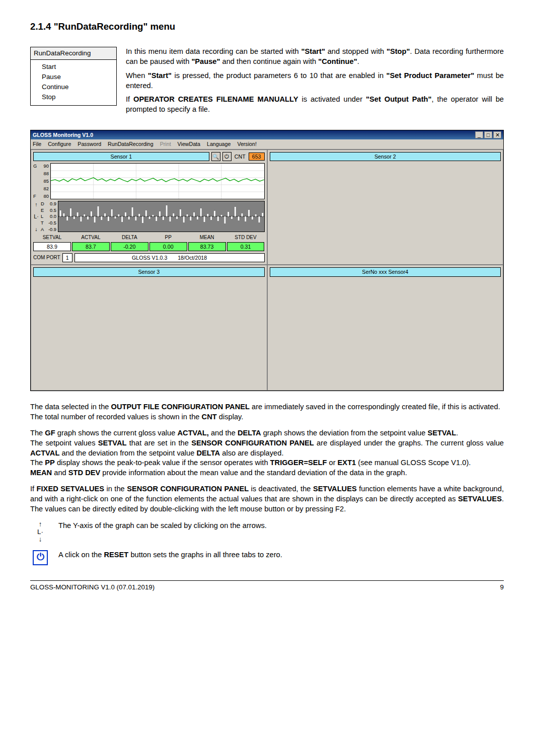2.1.4 "RunDataRecording" menu
RunDataRecording
Start
Pause
Continue
Stop
In this menu item data recording can be started with "Start" and stopped with "Stop". Data recording furthermore can be paused with "Pause" and then continue again with "Continue".
When "Start" is pressed, the product parameters 6 to 10 that are enabled in "Set Product Parameter" must be entered.
If OPERATOR CREATES FILENAME MANUALLY is activated under "Set Output Path", the operator will be prompted to specify a file.
GLOSS Monitoring V1.0 _□✕
File Configure Password RunDataRecording Print ViewData Language Version!
Sensor 1
🔍
⏻
CNT
653
GF
9088858280
↑L·↓
DELTA
0.90.50.0-0.5-0.9
SETVAL
ACTVAL
DELTA
PP
MEAN
STD DEV
83.9
83.7
-0.20
0.00
83.73
0.31
COM PORT
1
GLOSS V1.0.3 18/Oct/2018
Sensor 2
Sensor 3
SerNo xxx Sensor4
The data selected in the OUTPUT FILE CONFIGURATION PANEL are immediately saved in the correspondingly created file, if this is activated.
The total number of recorded values is shown in the CNT display.
The GF graph shows the current gloss value ACTVAL, and the DELTA graph shows the deviation from the setpoint value SETVAL.
The setpoint values SETVAL that are set in the SENSOR CONFIGURATION PANEL are displayed under the graphs. The current gloss value ACTVAL and the deviation from the setpoint value DELTA also are displayed.
The PP display shows the peak-to-peak value if the sensor operates with TRIGGER=SELF or EXT1 (see manual GLOSS Scope V1.0).
MEAN and STD DEV provide information about the mean value and the standard deviation of the data in the graph.
If FIXED SETVALUES in the SENSOR CONFIGURATION PANEL is deactivated, the SETVALUES function elements have a white background, and with a right-click on one of the function elements the actual values that are shown in the displays can be directly accepted as SETVALUES. The values can be directly edited by double-clicking with the left mouse button or by pressing F2.
↑
L·
↓
The Y-axis of the graph can be scaled by clicking on the arrows.
⏻
A click on the RESET button sets the graphs in all three tabs to zero.
GLOSS-MONITORING V1.0 (07.01.2019) 9